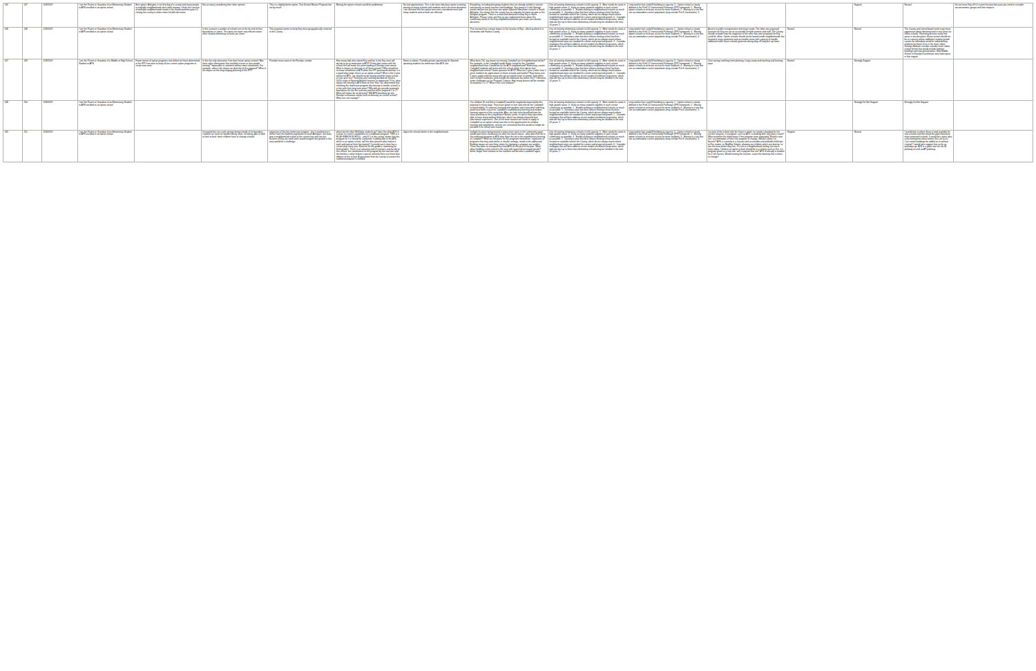| 145 | 147 | 11/8/2019 | I am the Parent or Guardian of an Elementary Student in APS enrolled in an option school | Best option. Arlington is not that big of a county and many people in walkable neighborhoods don't walk anyway. I think this concept of walkable neighborhoods needs to be reassessed because it's closing the county to make some horrible decisions. | Not as many considering their other options. | This is a slightly better option. That School Movers Proposal but not by much. | Moving the option schools would be problematic | No real opportunities. This is the most ridiculous option involving moving so many schools and students and is the most disruptive. I am shocked that this option was even considered even how many students and schools are affected. | Everything, including disrupting students that are already settled in schools and moving so many teachers and buildings. Key going to Carlin Springs would indicate that you have two option Spanish immersion schools in South Arlington: this shows that the county has no empathy for lower income or the bilingual program. There is a need and demand to keep Key in North Arlington. Please come visit Key so you understand more about the community needs in the Key neighborhood before you make such drastic decisions. | Use all existing elementary schools to full capacity: 3 , Meet needs for seats in high-growth areas: 4 , Keep as many students together in each school community as possible: 1 , Enable walking to neighborhood schools as much as possible: 5 , Develop a plan that best utilizes existing school facilities located on available land in the County, which do not always match where neighborhood seats are needed for current and projected growth: 6 , Consider strategies that will best address recent student enrollment projections, which indicate that up to three new elementary schools may be needed in the next 10 years: 5 | Long waitlist that could fill building to capacity: 3 , Option school is clearly defined in the PreK-12 Instructional Pathways (IPP) framework: 1 , Moving option schools to increase access for more students: 2 , Moving to a site that can accommodate current population (may include Pre-K classrooms): 3 | | | Support | Neutral | Do not move Key off it's current location because you need to consider socioeconomic groups and their impacts |
| 146 | 148 | 11/8/2019 | I am the Parent or Guardian of an Elementary Student in APS enrolled in an option school | | Is this scenario a number of schools are at the far end of their boundaries or zones. This does not seem very efficient when other nearby elementary schools are closer. | This proposal seems to keep Key more geographically centered in the County. | | | This scenario has a major impact to the location of Key - which pushed is to the border with Fairfax County. | Use all existing elementary schools to full capacity: 5 , Meet needs for seats in high-growth areas: 4 , Keep as many students together in each school community as possible: 1 , Enable walking to neighborhood schools as much as possible: 6 , Develop a plan that best utilizes existing school facilities located on available land in the County, which do not always match where neighborhood seats are needed for current and projected growth: 3 , Consider strategies that will best address recent student enrollment projections, which indicate that up to three new elementary schools may be needed in the next 10 years: 2 | Long waitlist that could fill building to capacity: 1 , Option school is clearly defined in the PreK-12 Instructional Pathways (IPP) framework: 3 , Moving option schools to increase access for more students: 2 , Moving to a site that can accommodate current population (may include Pre-K classrooms): 4 | Access to public transportation and major roads. The other two proposed locations for Key are not as accessible for both parents and staff. The County should consider how the negatives of the other two sites proposed for Key could be offset. Option schools should not be buried inside neighborhoods, but located in more prominent and accessible areas with capacity to handle additional traffic these schools generate during drop off and pick up times. | Neutral | Neutral | The County and school board need to get more aggressive about obtaining land in key areas for future schools. Rezoning process every few years is too disruptive. Every school should not be at capacity where additional student growth causes an immediate need for redistributing students for those of us in the more urban Rosslyn-Ballston corridor consider more urban school format that would include highrise buildings and repurposed parks. New Middle School in Rosslyn/Courthouse area looks great in that regard. | |
| 147 | 149 | 11/8/2019 | I am the Parent or Guardian of a Middle or High School Student in APS | Fewer moves of option programs now before we have determined in the IPP if we want to keep all our current option programs or create new ones. | Is this the only alternative if we don't move option schools? Are there other alternatives that resulted in more or less people moving? Impossible to comment without more information. For example, what is the impact on diversity of this proposal? What is the impact on the long ranging planning of the IPP? | Provides more seats in the Rosslyn corridor | How many kids who attend Key and live in the Key zone will decide to go to immersion at ATS? If they don't move with the school this will make the overcrowding in Rosslyn even worse. What is impact on diversity at all three schools? Why should we increase enrollment at ATS when the IPP questioned whether it is a good long range choice as an option school? What is the 5 year waitlist for ATS - we should not be basing need for larger school on one year mix? Teaching and Learning decided we need a 50/50 ration of Spanish/English learners at immersion? If so, what impact will moving to ATS have on that. Has T&L determined that shrinking the immersion program (by moving to smaller school) is in line with their long term plans? Why did you provide proposed boundaries for the first scenario and not either proposal 1 or 2? What will impact be on diversity? Will APS boundary go into Rosslyn to maintain similar level of diversity as current school? What are cost savings? | Same as above. Possibly greater opportunity for Spanish speaking students for immersion than ATS site | What does T&L say impact on moving Campbell out of neighborhood will be? For example, is the Campbell model better suited for the Campbell neighborhood than it would be for the ATS neighborhood? How many current Campbell students will move with the school rather than above their neighborhood school? Same question for ATS? What are 5 year (rather than 1 year) numbers for applications to these schools and waitlist? How many over 5 years apply and how many who get accepted closer to attend, from within each school's walkzone (and outside the walkzone but within 1mi)? Otherwise, some challenges as for Proposal 2 above. How many busses will be needed for proposal 1 v. 2? What is the cost analysis? | Use all existing elementary schools to full capacity: 6 , Meet needs for seats in high-growth areas: 3 , Keep as many students together in each school community as possible: 5 , Enable walking to neighborhood schools as much as possible: 4 , Develop a plan that best utilizes existing school facilities located on available land in the County, which do not always match where neighborhood seats are needed for current and projected growth: 1 , Consider strategies that will best address recent student enrollment projections, which indicate that up to three new elementary schools may be needed in the next 10 years: 3 | Long waitlist that could fill building to capacity: 4 , Option school is clearly defined in the PreK-12 Instructional Pathways (IPP) framework: 1 , Moving option schools to increase access for more students: 4 , Moving to a site that can accommodate current population (may include Pre-K classrooms): 2 | Cost savings and long term planning. Long county and teaching and learning input | Neutral | Strongly Support | | |
| 148 | 150 | 11/8/2019 | I am the Parent or Guardian of an Elementary Student in APS enrolled in an option school | | | | | | Our children (K and 3rd at Campbell) would be negatively impacted by this proposal in many ways. They have grown to love and cherish the Campbell school building. It's internal courtyard with gardens and a beautiful turtle/frog pond have been crucial for Campbell's expeditionary learning and outdoor learning aspects of the curriculum. Also, our kids have benefited from the close proximity to the Long Branch Nature center, to which they have been able to have many walking field trips, which has deeply impacted their educational experience. One of the main reasons we chose to apply to Campbell as an option school was due to the opportunities for outdoor learning and expeditions, and we are concerned that this would no longer be possible if the school was moved. | Use all existing elementary schools to full capacity: 6 , Meet needs for seats in high-growth areas: 3 , Keep as many students together in each school community as possible: 1 , Enable walking to neighborhood schools as much as possible: 5 , Develop a plan that best utilizes existing school facilities located on available land in the County, which do not always match where neighborhood seats are needed for current and projected growth: 1 , Consider strategies that will best address recent student enrollment projections, which indicate that up to three new elementary schools may be needed in the next 10 years: 2 | Long waitlist that could fill building to capacity: 1 , Option school is clearly defined in the PreK-12 Instructional Pathways (IPP) framework: 2 , Moving option schools to increase access for more students: 4 , Moving to a site that can accommodate current population (may include Pre-K classrooms): 3 | | | Strongly Do Not Support | Strongly Do Not Support | |
| 149 | 151 | 11/8/2019 | I am the Parent or Guardian of an Elementary Student in APS enrolled in an option school | | Increased bus use carlin springs being outside of its boundary could be an issue for families being close, not being able to walk to their school. more children have to change schools | expansion of the key immersion program - but it would move it farther from the Spanish population of south Arlington. this does give a neighborhood school in the current key area but the facilities of Key are small and I would imagine that growth in this area would be a challenge. | where do the other McKinley students go? does the allow ATS to sustain its current capabilities as a traditional program. THIS is a BLUE RIBBON SCHOOL...only K-5 in the county. shows that the program as it is should be sustained. if adding kids to the ATS, which is an option school, will this then prevent what makes it work and special from functioning? Currently each class has a school play every year. Band for all 4th graders, swimming for third graders. There is an amazing staff of teachers and faculty at this school. the commitment to the program by the teachers and the families is what makes it special and why there are three blue ribbons at this school. A guarantee from the county to sustain this traditional program is needed. | aligns the schools better to the neighborhoods. | multiple locations being moved creates more upset in the community again- would want more clarification on what the moves mean-- what does this do to the traditional program at ATS what does this do to the expeditionary learning of Campbell? What are the plans for the programs themselves. expansion of programs that may work better in smaller settings, needs to be addressed. Building swaps are one thing, plans for changing a program are another. There has been no transparency from APS on this part of the plan. What about building a new school in the area with expected increased growth? better longer term solution as the numbers will become a problem again. | Use all existing elementary schools to full capacity: 5 , Meet needs for seats in high-growth areas: 3 , Keep as many students together in each school community as possible: 4 , Enable walking to neighborhood schools as much as possible: 2 , Develop a plan that best utilizes existing school facilities located on available land in the County, which do not always match where neighborhood seats are needed for current and projected growth: 6 , Consider strategies that will best address recent student enrollment projections, which indicate that up to three new elementary schools may be needed in the next 10 years: 1 | Long waitlist that could fill building to capacity: 2 , Option school is clearly defined in the PreK-12 Instructional Pathways (IPP) framework: 1 , Moving option schools to increase access for more students: 3 , Moving to a site that can accommodate current population (may include Pre-K classrooms): 4 | Location of the school with the future in mind, not simply a bandaid for the current situation. if a program, such as ATS, is working well, why does it work? What would be the implications if this program were expanded. Would a new site, accommodate or force the program to change. Would it allow it to flourish? ATS is currently in a location with accessible and walkable field trips to Fire station, to MedStar Simple, allowing our children which are diverse, to see the area where they live. It is not in a neighborhood setting, but much more urban. I believe an option school should be in a setting such as this. if a program grows in a new site, will it outgrow that site? ATS is already in modern for 2 full classes. Would moving the location, cause the diversity that is there to change? | Support | Neutral | I would look at where there is land available for new schools and then build the plans based on these proposed schools. It would be a great idea to be transparent about where this can occur. Can current buildings be added on to without closing? I would also suggest that as far as pathways go- ATS is a great start for the IB pathway as well as AP pathway. | |